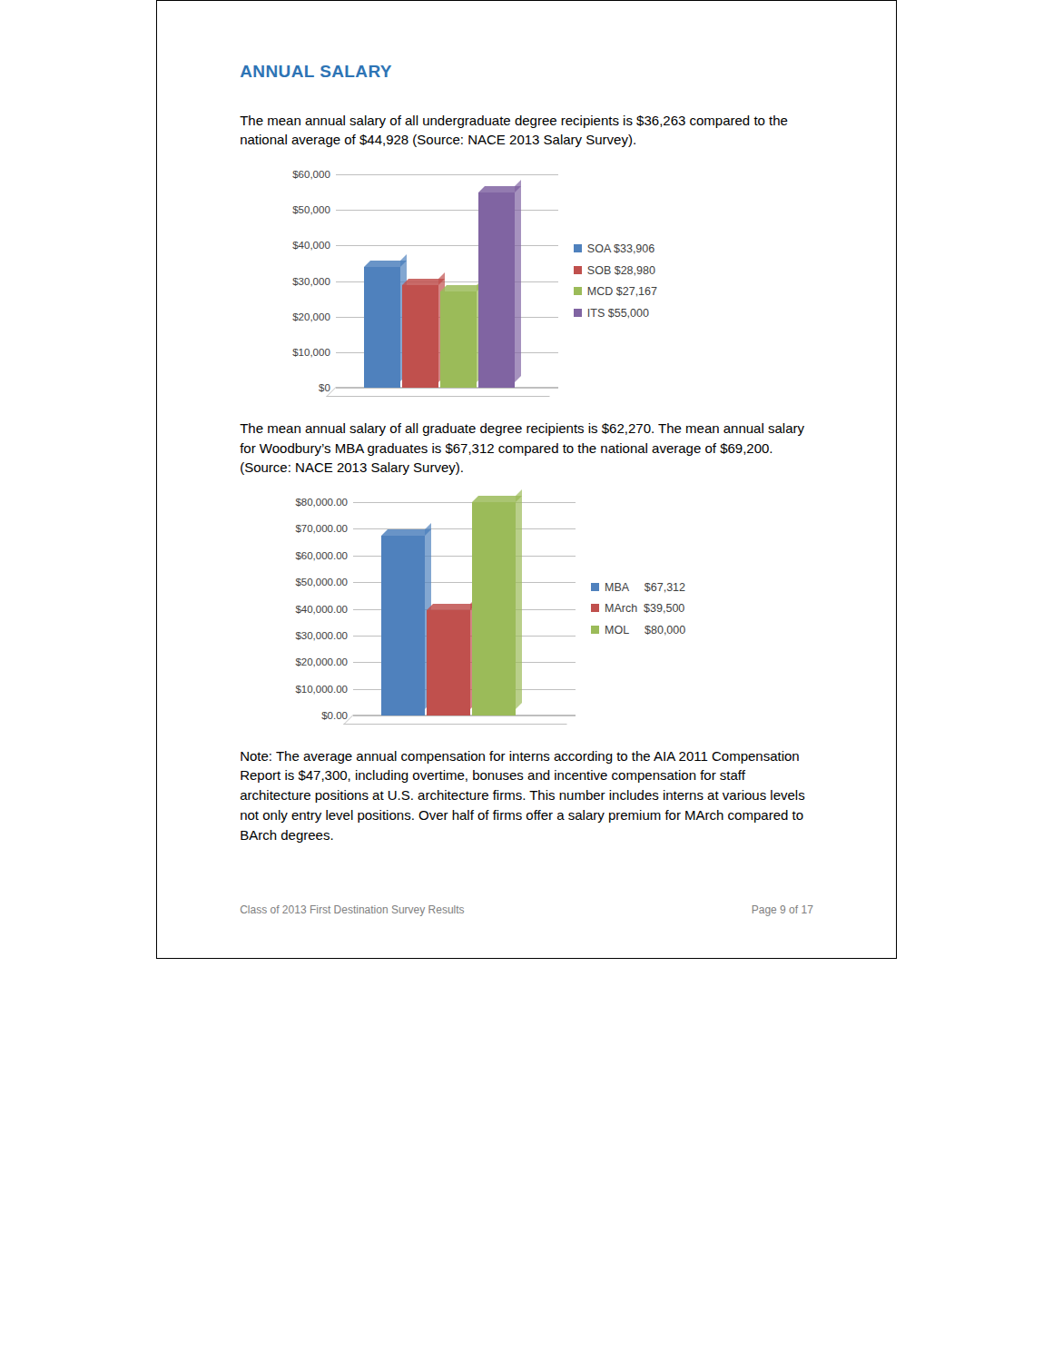ANNUAL SALARY
The mean annual salary of all undergraduate degree recipients is $36,263 compared to the national average of $44,928 (Source: NACE 2013 Salary Survey).
$60,000
$50,000
$40,000
$30,000
$20,000
$10,000
$0
SOA $33,906
SOB $28,980
MCD $27,167
ITS $55,000
The mean annual salary of all graduate degree recipients is $62,270. The mean annual salary for Woodbury’s MBA graduates is $67,312 compared to the national average of $69,200. (Source: NACE 2013 Salary Survey).
$80,000.00
$70,000.00
$60,000.00
$50,000.00
$40,000.00
$30,000.00
$20,000.00
$10,000.00
$0.00
MBA $67,312
MArch $39,500
MOL $80,000
Note: The average annual compensation for interns according to the AIA 2011 Compensation Report is $47,300, including overtime, bonuses and incentive compensation for staff architecture positions at U.S. architecture firms. This number includes interns at various levels not only entry level positions. Over half of firms offer a salary premium for MArch compared to BArch degrees.
Class of 2013 First Destination Survey Results Page 9 of 17